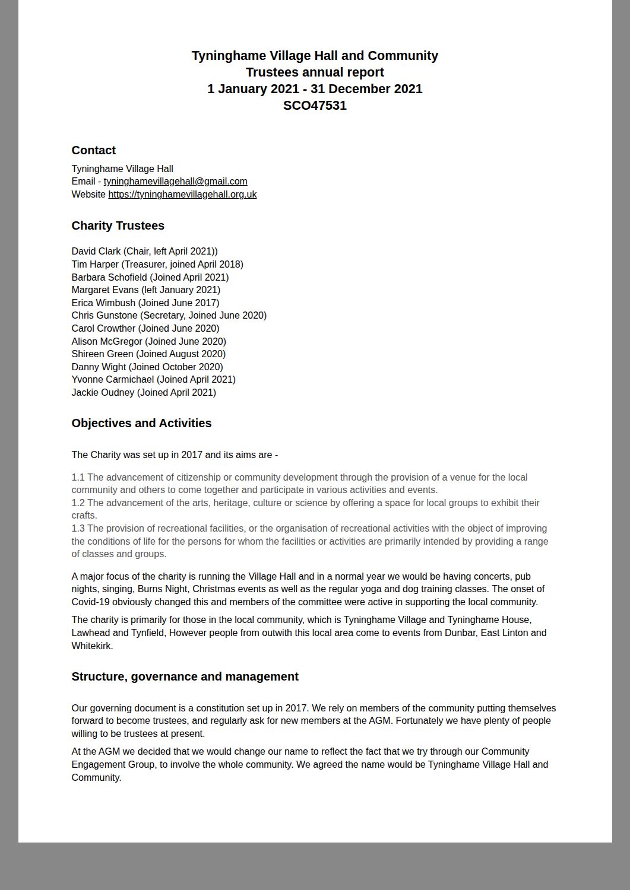Tyninghame Village Hall and Community
Trustees annual report
1 January 2021 - 31 December 2021
SCO47531
Contact
Tyninghame Village Hall
Email - tyninghamevillagehall@gmail.com
Website https://tyninghamevillagehall.org.uk
Charity Trustees
David Clark (Chair, left April 2021))
Tim Harper (Treasurer, joined April 2018)
Barbara Schofield (Joined April 2021)
Margaret Evans (left January 2021)
Erica Wimbush (Joined June 2017)
Chris Gunstone (Secretary, Joined June 2020)
Carol Crowther (Joined June 2020)
Alison McGregor (Joined June 2020)
Shireen Green (Joined August 2020)
Danny Wight (Joined October 2020)
Yvonne Carmichael (Joined April 2021)
Jackie Oudney (Joined April 2021)
Objectives and Activities
The Charity was set up in 2017 and its aims are -
1.1 The advancement of citizenship or community development through the provision of a venue for the local community and others to come together and participate in various activities and events.
1.2 The advancement of the arts, heritage, culture or science by offering a space for local groups to exhibit their crafts.
1.3 The provision of recreational facilities, or the organisation of recreational activities with the object of improving the conditions of life for the persons for whom the facilities or activities are primarily intended by providing a range of classes and groups.
A major focus of the charity is running the Village Hall and in a normal year we would be having concerts, pub nights, singing, Burns Night, Christmas events as well as the regular yoga and dog training classes. The onset of Covid-19 obviously changed this and members of the committee were active in supporting the local community.
The charity is primarily for those in the local community, which is Tyninghame Village and Tyninghame House, Lawhead and Tynfield, However people from outwith this local area come to events from Dunbar, East Linton and Whitekirk.
Structure, governance and management
Our governing document is a constitution set up in 2017. We rely on members of the community putting themselves forward to become trustees, and regularly ask for new members at the AGM. Fortunately we have plenty of people willing to be trustees at present.
At the AGM we decided that we would change our name to reflect the fact that we try through our Community Engagement Group, to involve the whole community. We agreed the name would be Tyninghame Village Hall and Community.